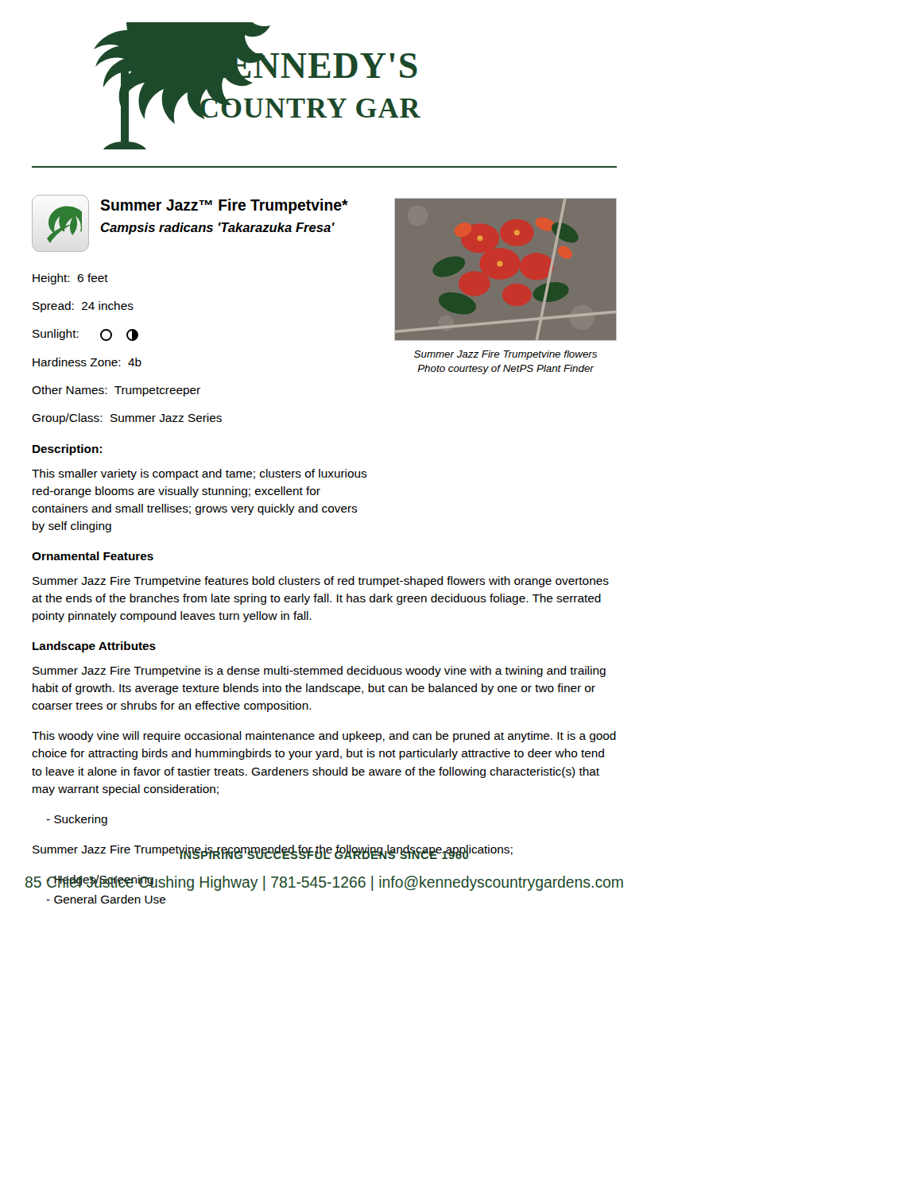Summer Jazz™ Fire Trumpetvine*
Campsis radicans 'Takarazuka Fresa'
Height: 6 feet
Spread: 24 inches
Sunlight:
Hardiness Zone: 4b
Other Names: Trumpetcreeper
Group/Class: Summer Jazz Series
Summer Jazz Fire Trumpetvine flowers
Photo courtesy of NetPS Plant Finder
Description:
This smaller variety is compact and tame; clusters of luxurious red-orange blooms are visually stunning; excellent for containers and small trellises; grows very quickly and covers by self clinging
Ornamental Features
Summer Jazz Fire Trumpetvine features bold clusters of red trumpet-shaped flowers with orange overtones at the ends of the branches from late spring to early fall. It has dark green deciduous foliage. The serrated pointy pinnately compound leaves turn yellow in fall.
Landscape Attributes
Summer Jazz Fire Trumpetvine is a dense multi-stemmed deciduous woody vine with a twining and trailing habit of growth. Its average texture blends into the landscape, but can be balanced by one or two finer or coarser trees or shrubs for an effective composition.
This woody vine will require occasional maintenance and upkeep, and can be pruned at anytime. It is a good choice for attracting birds and hummingbirds to your yard, but is not particularly attractive to deer who tend to leave it alone in favor of tastier treats. Gardeners should be aware of the following characteristic(s) that may warrant special consideration;
Suckering
Summer Jazz Fire Trumpetvine is recommended for the following landscape applications;
Hedges/Screening
General Garden Use
INSPIRING SUCCESSFUL GARDENS SINCE 1960
85 Chief Justice Cushing Highway | 781-545-1266 | info@kennedyscountrygardens.com